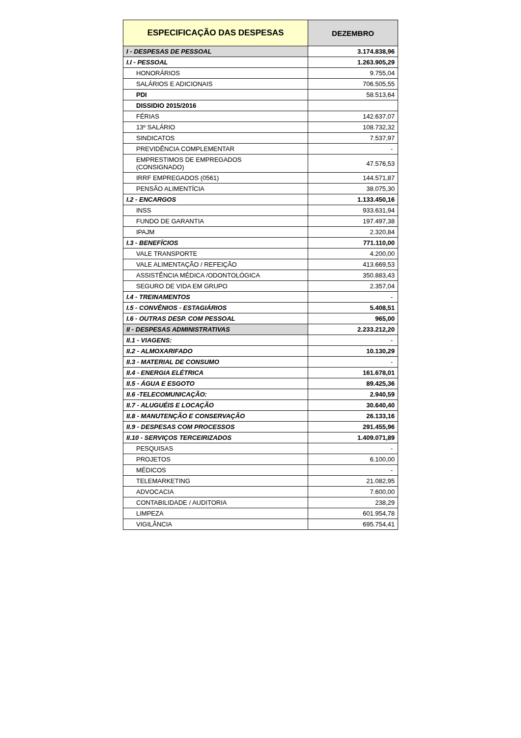| ESPECIFICAÇÃO DAS DESPESAS | DEZEMBRO |
| I - DESPESAS DE PESSOAL | 3.174.838,96 |
| I.I - PESSOAL | 1.263.905,29 |
| HONORÁRIOS | 9.755,04 |
| SALÁRIOS E ADICIONAIS | 706.505,55 |
| PDI | 58.513,64 |
| DISSIDIO 2015/2016 | |
| FÉRIAS | 142.637,07 |
| 13º SALÁRIO | 108.732,32 |
| SINDICATOS | 7.537,97 |
| PREVIDÊNCIA COMPLEMENTAR | - |
| EMPRESTIMOS DE EMPREGADOS (CONSIGNADO) | 47.576,53 |
| IRRF EMPREGADOS (0561) | 144.571,87 |
| PENSÃO ALIMENTÍCIA | 38.075,30 |
| I.2 - ENCARGOS | 1.133.450,16 |
| INSS | 933.631,94 |
| FUNDO DE GARANTIA | 197.497,38 |
| IPAJM | 2.320,84 |
| I.3 - BENEFÍCIOS | 771.110,00 |
| VALE TRANSPORTE | 4.200,00 |
| VALE ALIMENTAÇÃO / REFEIÇÃO | 413.669,53 |
| ASSISTÊNCIA MÉDICA /ODONTOLÓGICA | 350.883,43 |
| SEGURO DE VIDA EM GRUPO | 2.357,04 |
| I.4 - TREINAMENTOS | - |
| I.5 - CONVÊNIOS - ESTAGIÁRIOS | 5.408,51 |
| I.6 - OUTRAS DESP. COM PESSOAL | 965,00 |
| II - DESPESAS ADMINISTRATIVAS | 2.233.212,20 |
| II.1 - VIAGENS: | - |
| II.2 - ALMOXARIFADO | 10.130,29 |
| II.3 - MATERIAL DE CONSUMO | - |
| II.4 - ENERGIA ELÉTRICA | 161.678,01 |
| II.5 - ÁGUA E ESGOTO | 89.425,36 |
| II.6 -TELECOMUNICAÇÃO: | 2.940,59 |
| II.7 - ALUGUÉIS E LOCAÇÃO | 30.640,40 |
| II.8 - MANUTENÇÃO E CONSERVAÇÃO | 26.133,16 |
| II.9 - DESPESAS COM PROCESSOS | 291.455,96 |
| II.10 - SERVIÇOS TERCEIRIZADOS | 1.409.071,89 |
| PESQUISAS | - |
| PROJETOS | 6.100,00 |
| MÉDICOS | - |
| TELEMARKETING | 21.082,95 |
| ADVOCACIA | 7.600,00 |
| CONTABILIDADE / AUDITORIA | 238,29 |
| LIMPEZA | 601.954,78 |
| VIGILÂNCIA | 695.754,41 |